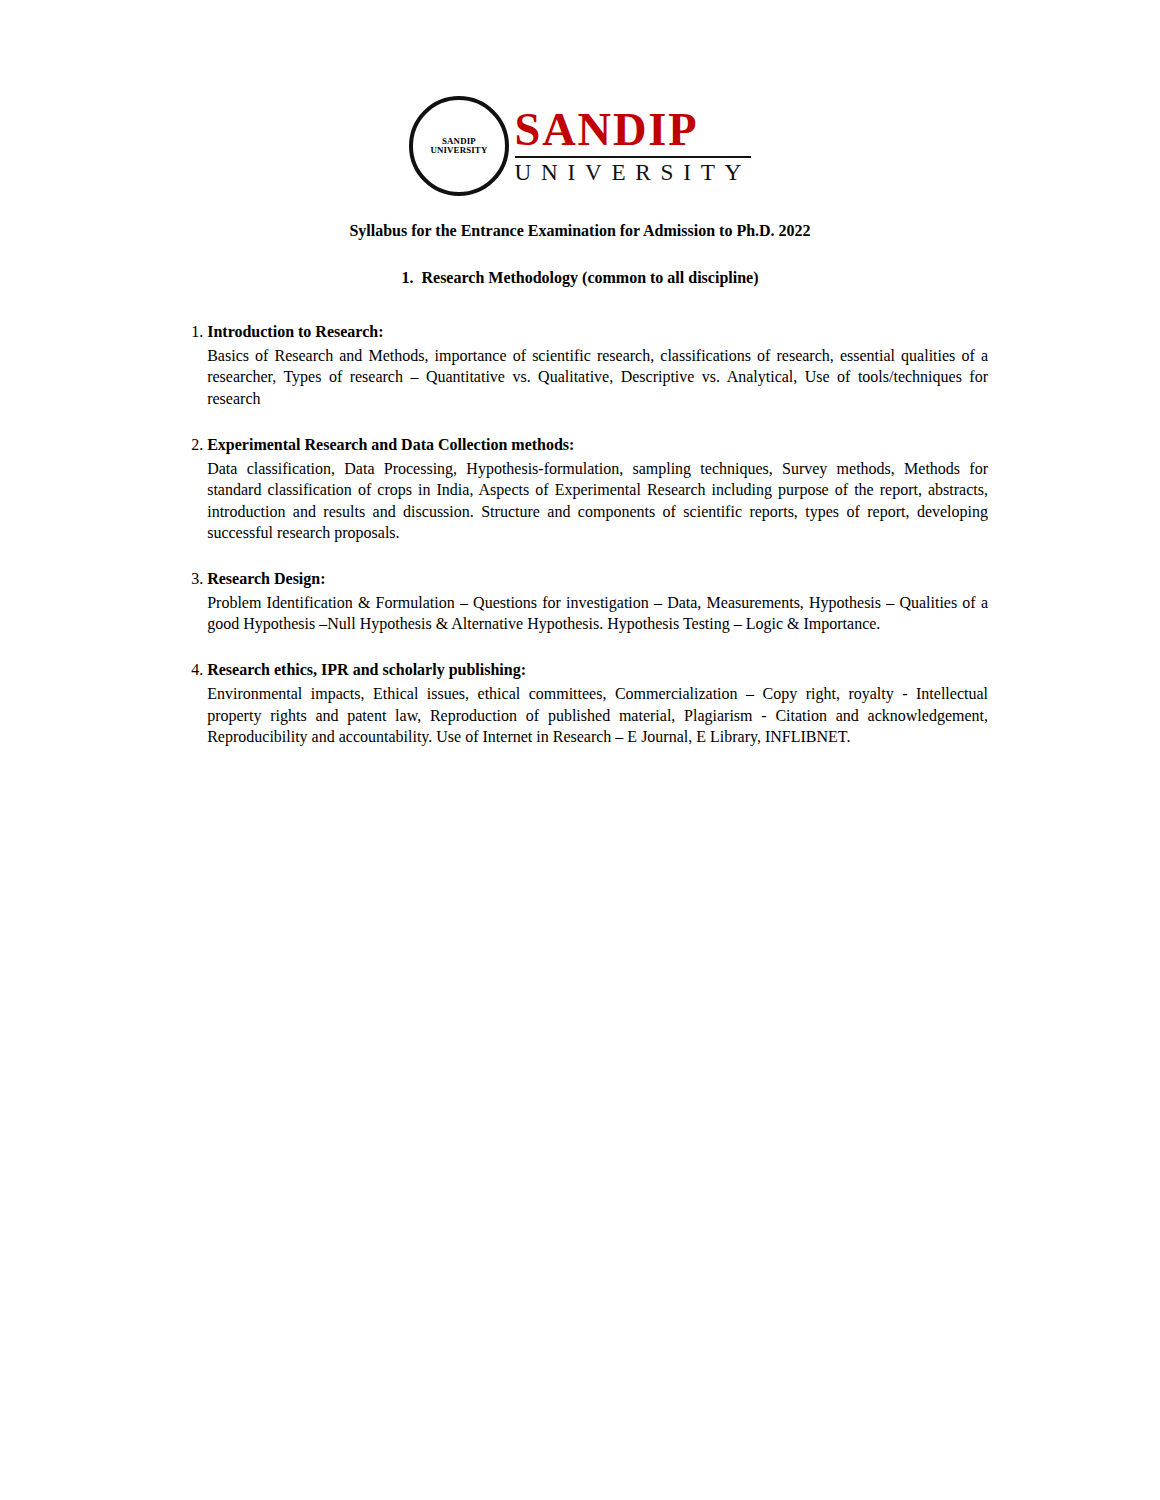SANDIP
UNIVERSITY
SANDIP
UNIVERSITY
Syllabus for the Entrance Examination for Admission to Ph.D. 2022
1. Research Methodology (common to all discipline)
Introduction to Research:
Basics of Research and Methods, importance of scientific research, classifications of research, essential qualities of a researcher, Types of research – Quantitative vs. Qualitative, Descriptive vs. Analytical, Use of tools/techniques for research
Experimental Research and Data Collection methods:
Data classification, Data Processing, Hypothesis-formulation, sampling techniques, Survey methods, Methods for standard classification of crops in India, Aspects of Experimental Research including purpose of the report, abstracts, introduction and results and discussion. Structure and components of scientific reports, types of report, developing successful research proposals.
Research Design:
Problem Identification & Formulation – Questions for investigation – Data, Measurements, Hypothesis – Qualities of a good Hypothesis –Null Hypothesis & Alternative Hypothesis. Hypothesis Testing – Logic & Importance.
Research ethics, IPR and scholarly publishing:
Environmental impacts, Ethical issues, ethical committees, Commercialization – Copy right, royalty - Intellectual property rights and patent law, Reproduction of published material, Plagiarism - Citation and acknowledgement, Reproducibility and accountability. Use of Internet in Research – E Journal, E Library, INFLIBNET.